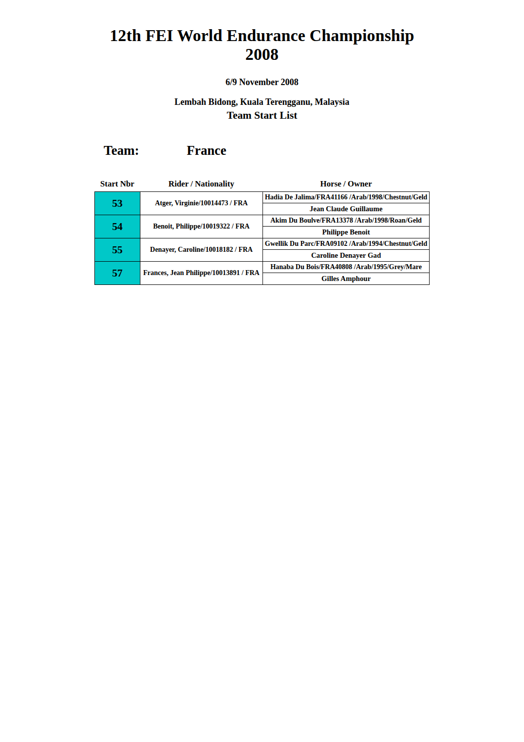12th FEI World Endurance Championship 2008
6/9 November 2008
Lembah Bidong, Kuala Terengganu, Malaysia
Team Start List
Team: France
| Start Nbr | Rider / Nationality | Horse / Owner |
| --- | --- | --- |
| 53 | Atger, Virginie/10014473 / FRA | Hadia De Jalima/FRA41166 /Arab/1998/Chestnut/Geld |
| Jean Claude Guillaume |
| 54 | Benoit, Philippe/10019322 / FRA | Akim Du Boulve/FRA13378 /Arab/1998/Roan/Geld |
| Philippe Benoit |
| 55 | Denayer, Caroline/10018182 / FRA | Gwellik Du Parc/FRA09102 /Arab/1994/Chestnut/Geld |
| Caroline Denayer Gad |
| 57 | Frances, Jean Philippe/10013891 / FRA | Hanaba Du Bois/FRA40808 /Arab/1995/Grey/Mare |
| Gilles Amphour |